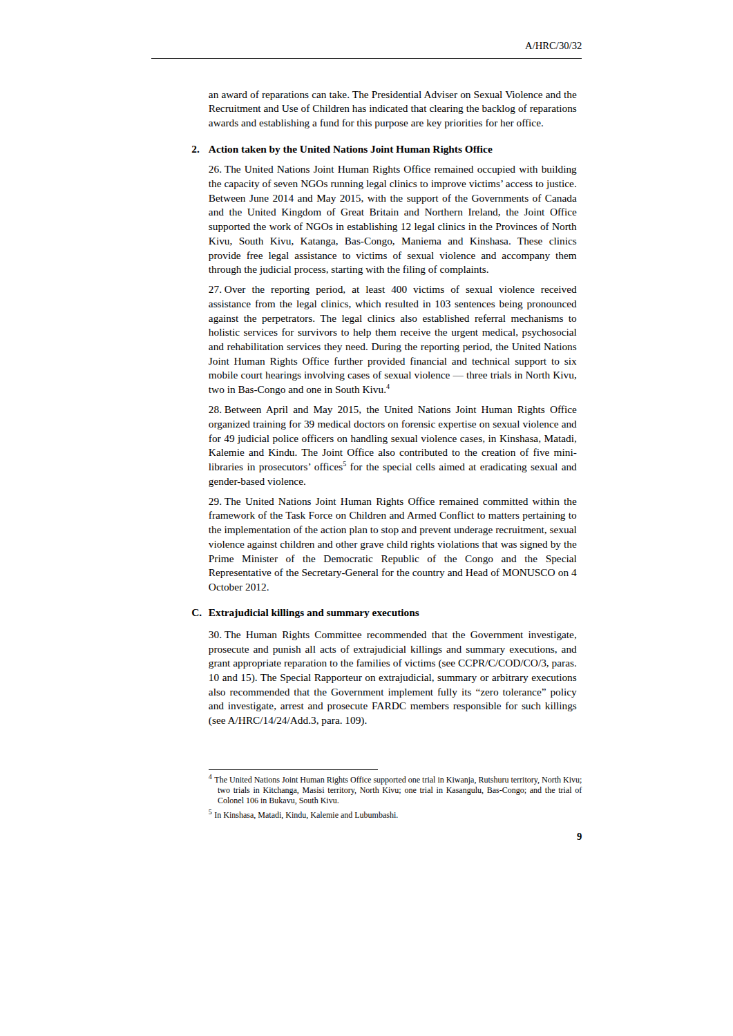A/HRC/30/32
an award of reparations can take. The Presidential Adviser on Sexual Violence and the Recruitment and Use of Children has indicated that clearing the backlog of reparations awards and establishing a fund for this purpose are key priorities for her office.
2. Action taken by the United Nations Joint Human Rights Office
26. The United Nations Joint Human Rights Office remained occupied with building the capacity of seven NGOs running legal clinics to improve victims’ access to justice. Between June 2014 and May 2015, with the support of the Governments of Canada and the United Kingdom of Great Britain and Northern Ireland, the Joint Office supported the work of NGOs in establishing 12 legal clinics in the Provinces of North Kivu, South Kivu, Katanga, Bas-Congo, Maniema and Kinshasa. These clinics provide free legal assistance to victims of sexual violence and accompany them through the judicial process, starting with the filing of complaints.
27. Over the reporting period, at least 400 victims of sexual violence received assistance from the legal clinics, which resulted in 103 sentences being pronounced against the perpetrators. The legal clinics also established referral mechanisms to holistic services for survivors to help them receive the urgent medical, psychosocial and rehabilitation services they need. During the reporting period, the United Nations Joint Human Rights Office further provided financial and technical support to six mobile court hearings involving cases of sexual violence — three trials in North Kivu, two in Bas-Congo and one in South Kivu.4
28. Between April and May 2015, the United Nations Joint Human Rights Office organized training for 39 medical doctors on forensic expertise on sexual violence and for 49 judicial police officers on handling sexual violence cases, in Kinshasa, Matadi, Kalemie and Kindu. The Joint Office also contributed to the creation of five mini-libraries in prosecutors’ offices5 for the special cells aimed at eradicating sexual and gender-based violence.
29. The United Nations Joint Human Rights Office remained committed within the framework of the Task Force on Children and Armed Conflict to matters pertaining to the implementation of the action plan to stop and prevent underage recruitment, sexual violence against children and other grave child rights violations that was signed by the Prime Minister of the Democratic Republic of the Congo and the Special Representative of the Secretary-General for the country and Head of MONUSCO on 4 October 2012.
C. Extrajudicial killings and summary executions
30. The Human Rights Committee recommended that the Government investigate, prosecute and punish all acts of extrajudicial killings and summary executions, and grant appropriate reparation to the families of victims (see CCPR/C/COD/CO/3, paras. 10 and 15). The Special Rapporteur on extrajudicial, summary or arbitrary executions also recommended that the Government implement fully its “zero tolerance” policy and investigate, arrest and prosecute FARDC members responsible for such killings (see A/HRC/14/24/Add.3, para. 109).
4The United Nations Joint Human Rights Office supported one trial in Kiwanja, Rutshuru territory, North Kivu; two trials in Kitchanga, Masisi territory, North Kivu; one trial in Kasangulu, Bas-Congo; and the trial of Colonel 106 in Bukavu, South Kivu.
5In Kinshasa, Matadi, Kindu, Kalemie and Lubumbashi.
9